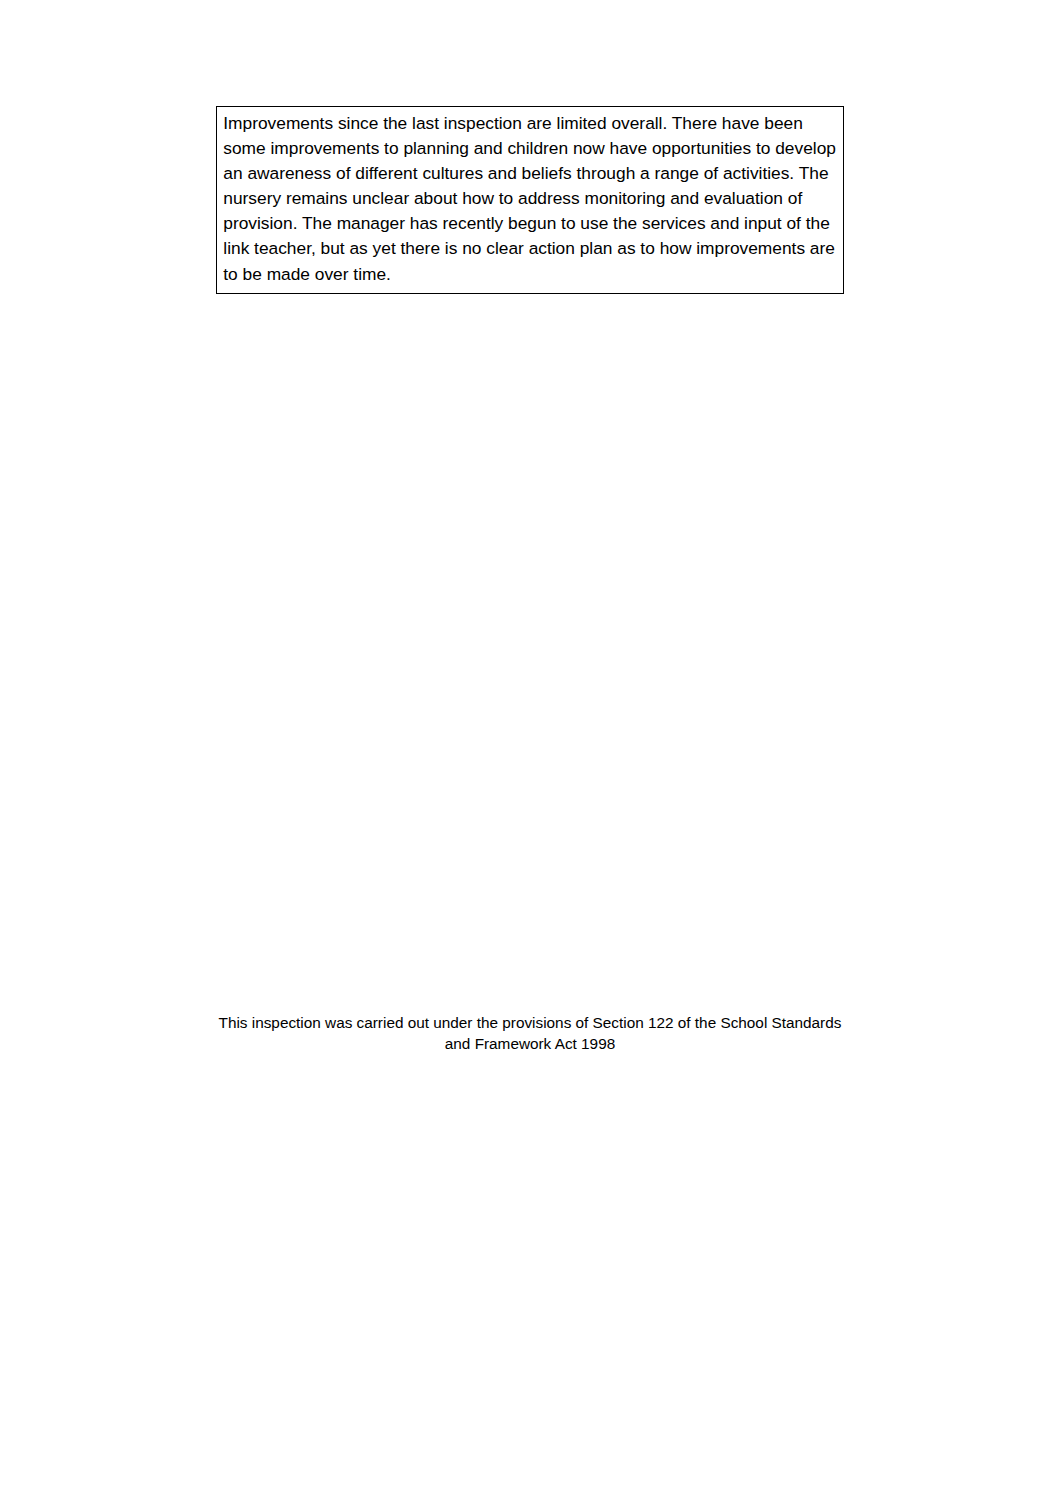Improvements since the last inspection are limited overall. There have been some improvements to planning and children now have opportunities to develop an awareness of different cultures and beliefs through a range of activities. The nursery remains unclear about how to address monitoring and evaluation of provision. The manager has recently begun to use the services and input of the link teacher, but as yet there is no clear action plan as to how improvements are to be made over time.
This inspection was carried out under the provisions of Section 122 of the School Standards and Framework Act 1998